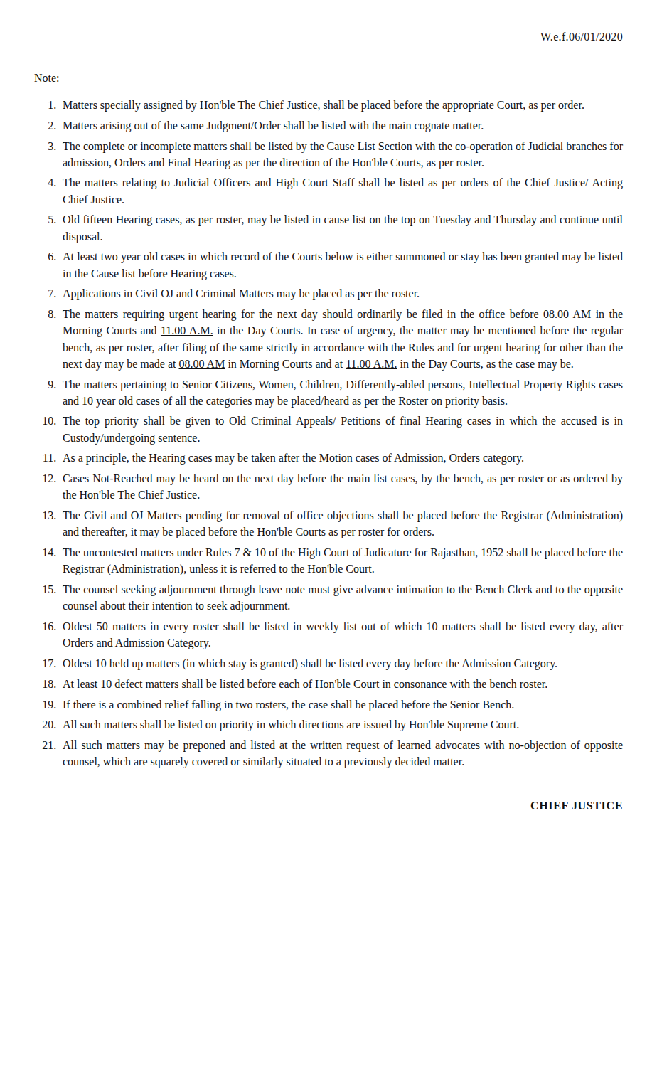W.e.f.06/01/2020
Note:
Matters specially assigned by Hon'ble The Chief Justice, shall be placed before the appropriate Court, as per order.
Matters arising out of the same Judgment/Order shall be listed with the main cognate matter.
The complete or incomplete matters shall be listed by the Cause List Section with the co-operation of Judicial branches for admission, Orders and Final Hearing as per the direction of the Hon'ble Courts, as per roster.
The matters relating to Judicial Officers and High Court Staff shall be listed as per orders of the Chief Justice/ Acting Chief Justice.
Old fifteen Hearing cases, as per roster, may be listed in cause list on the top on Tuesday and Thursday and continue until disposal.
At least two year old cases in which record of the Courts below is either summoned or stay has been granted may be listed in the Cause list before Hearing cases.
Applications in Civil OJ and Criminal Matters may be placed as per the roster.
The matters requiring urgent hearing for the next day should ordinarily be filed in the office before 08.00 AM in the Morning Courts and 11.00 A.M. in the Day Courts. In case of urgency, the matter may be mentioned before the regular bench, as per roster, after filing of the same strictly in accordance with the Rules and for urgent hearing for other than the next day may be made at 08.00 AM in Morning Courts and at 11.00 A.M. in the Day Courts, as the case may be.
The matters pertaining to Senior Citizens, Women, Children, Differently-abled persons, Intellectual Property Rights cases and 10 year old cases of all the categories may be placed/heard as per the Roster on priority basis.
The top priority shall be given to Old Criminal Appeals/ Petitions of final Hearing cases in which the accused is in Custody/undergoing sentence.
As a principle, the Hearing cases may be taken after the Motion cases of Admission, Orders category.
Cases Not-Reached may be heard on the next day before the main list cases, by the bench, as per roster or as ordered by the Hon'ble The Chief Justice.
The Civil and OJ Matters pending for removal of office objections shall be placed before the Registrar (Administration) and thereafter, it may be placed before the Hon'ble Courts as per roster for orders.
The uncontested matters under Rules 7 & 10 of the High Court of Judicature for Rajasthan, 1952 shall be placed before the Registrar (Administration), unless it is referred to the Hon'ble Court.
The counsel seeking adjournment through leave note must give advance intimation to the Bench Clerk and to the opposite counsel about their intention to seek adjournment.
Oldest 50 matters in every roster shall be listed in weekly list out of which 10 matters shall be listed every day, after Orders and Admission Category.
Oldest 10 held up matters (in which stay is granted) shall be listed every day before the Admission Category.
At least 10 defect matters shall be listed before each of Hon'ble Court in consonance with the bench roster.
If there is a combined relief falling in two rosters, the case shall be placed before the Senior Bench.
All such matters shall be listed on priority in which directions are issued by Hon'ble Supreme Court.
All such matters may be preponed and listed at the written request of learned advocates with no-objection of opposite counsel, which are squarely covered or similarly situated to a previously decided matter.
CHIEF JUSTICE